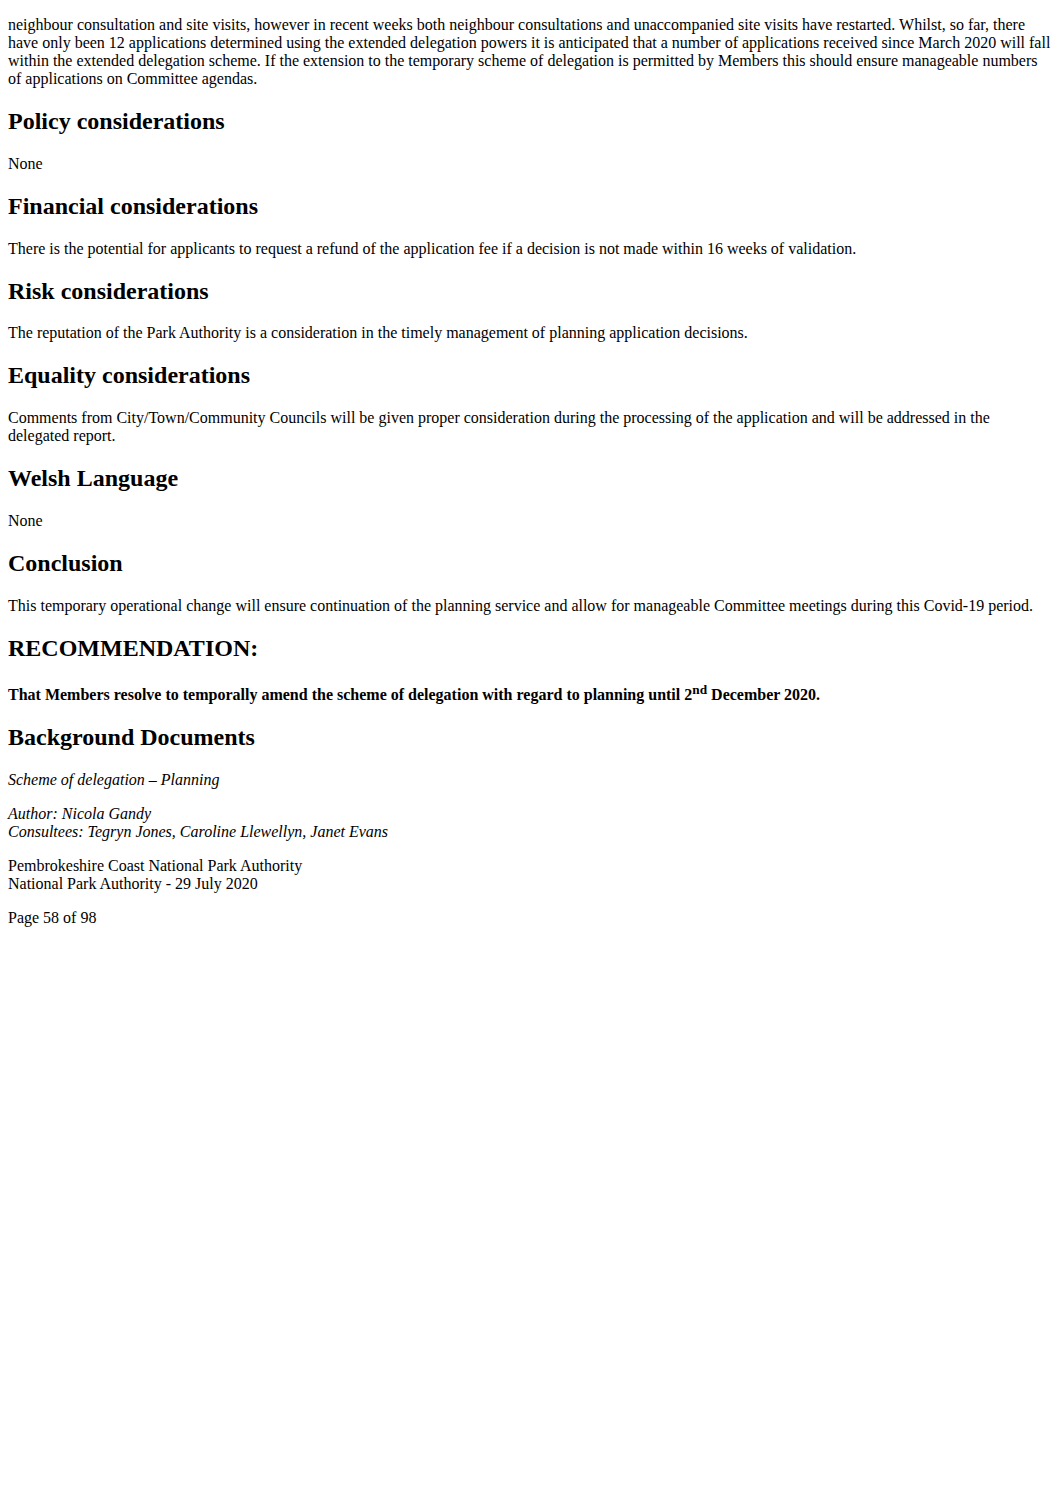neighbour consultation and site visits, however in recent weeks both neighbour consultations and unaccompanied site visits have restarted. Whilst, so far, there have only been 12 applications determined using the extended delegation powers it is anticipated that a number of applications received since March 2020 will fall within the extended delegation scheme. If the extension to the temporary scheme of delegation is permitted by Members this should ensure manageable numbers of applications on Committee agendas.
Policy considerations
None
Financial considerations
There is the potential for applicants to request a refund of the application fee if a decision is not made within 16 weeks of validation.
Risk considerations
The reputation of the Park Authority is a consideration in the timely management of planning application decisions.
Equality considerations
Comments from City/Town/Community Councils will be given proper consideration during the processing of the application and will be addressed in the delegated report.
Welsh Language
None
Conclusion
This temporary operational change will ensure continuation of the planning service and allow for manageable Committee meetings during this Covid-19 period.
RECOMMENDATION:
That Members resolve to temporally amend the scheme of delegation with regard to planning until 2nd December 2020.
Background Documents
Scheme of delegation – Planning
Author: Nicola Gandy
Consultees: Tegryn Jones, Caroline Llewellyn, Janet Evans
Pembrokeshire Coast National Park Authority
National Park Authority - 29 July 2020
Page 58 of 98